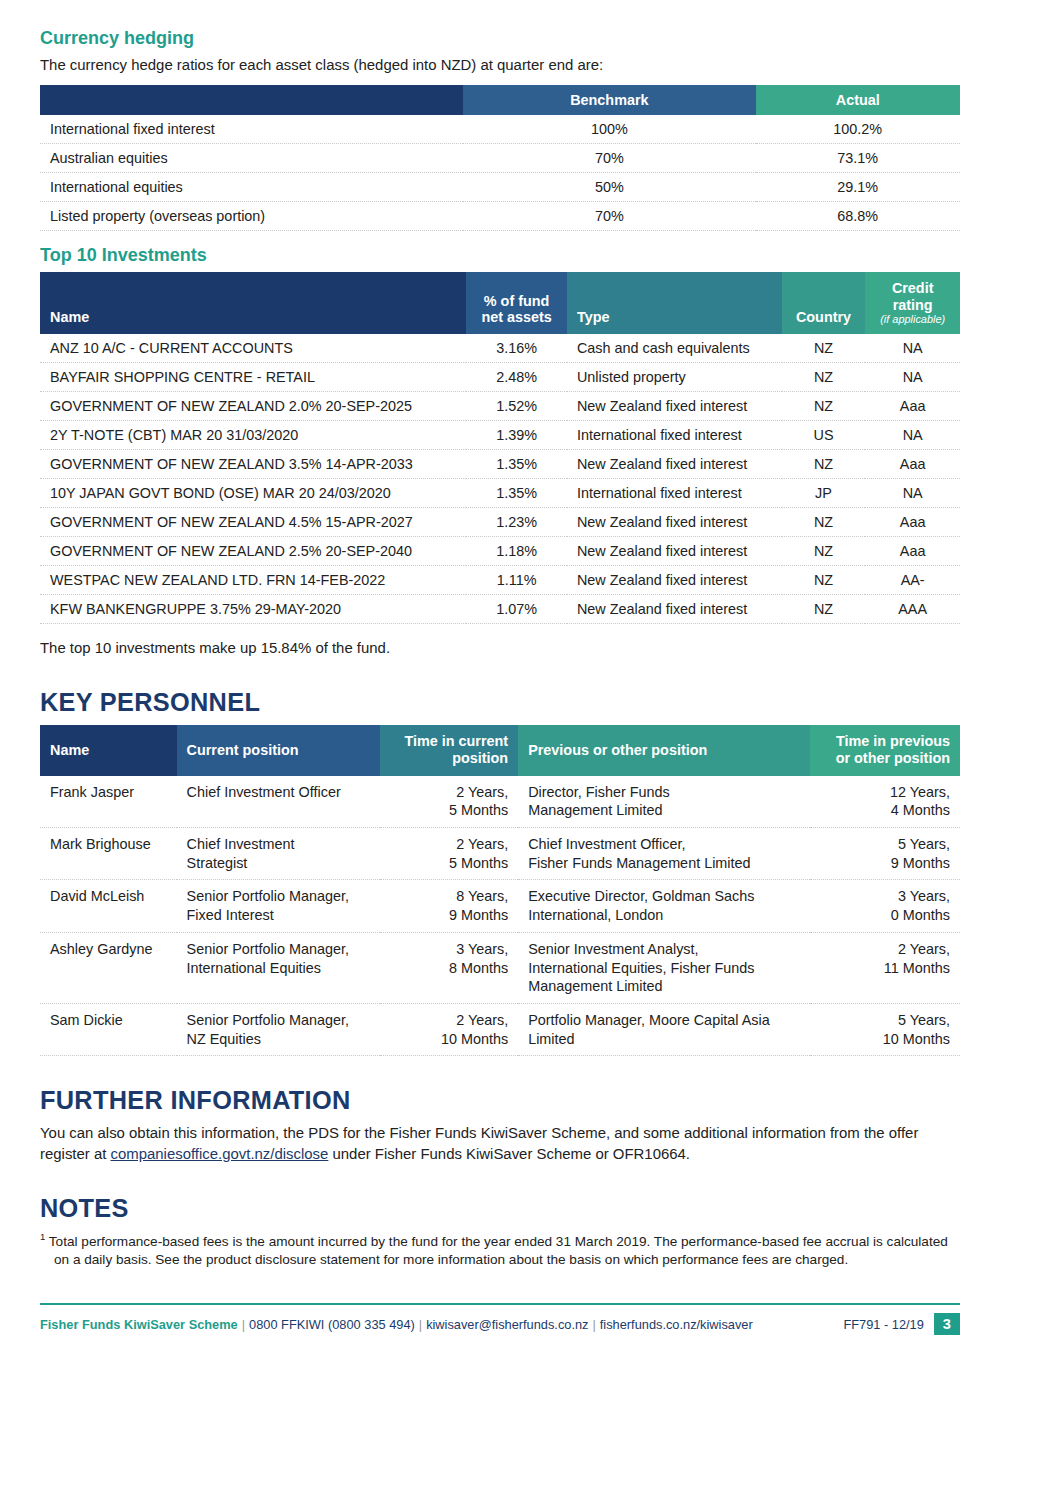Currency hedging
The currency hedge ratios for each asset class (hedged into NZD) at quarter end are:
| | Benchmark | Actual |
| --- | --- | --- |
| International fixed interest | 100% | 100.2% |
| Australian equities | 70% | 73.1% |
| International equities | 50% | 29.1% |
| Listed property (overseas portion) | 70% | 68.8% |
Top 10 Investments
| Name | % of fund net assets | Type | Country | Credit rating (if applicable) |
| --- | --- | --- | --- | --- |
| ANZ 10 A/C - CURRENT ACCOUNTS | 3.16% | Cash and cash equivalents | NZ | NA |
| BAYFAIR SHOPPING CENTRE - RETAIL | 2.48% | Unlisted property | NZ | NA |
| GOVERNMENT OF NEW ZEALAND 2.0% 20-SEP-2025 | 1.52% | New Zealand fixed interest | NZ | Aaa |
| 2Y T-NOTE (CBT) MAR 20 31/03/2020 | 1.39% | International fixed interest | US | NA |
| GOVERNMENT OF NEW ZEALAND 3.5% 14-APR-2033 | 1.35% | New Zealand fixed interest | NZ | Aaa |
| 10Y JAPAN GOVT BOND (OSE) MAR 20 24/03/2020 | 1.35% | International fixed interest | JP | NA |
| GOVERNMENT OF NEW ZEALAND 4.5% 15-APR-2027 | 1.23% | New Zealand fixed interest | NZ | Aaa |
| GOVERNMENT OF NEW ZEALAND 2.5% 20-SEP-2040 | 1.18% | New Zealand fixed interest | NZ | Aaa |
| WESTPAC NEW ZEALAND LTD. FRN 14-FEB-2022 | 1.11% | New Zealand fixed interest | NZ | AA- |
| KFW BANKENGRUPPE 3.75% 29-MAY-2020 | 1.07% | New Zealand fixed interest | NZ | AAA |
The top 10 investments make up 15.84% of the fund.
KEY PERSONNEL
| Name | Current position | Time in current position | Previous or other position | Time in previous or other position |
| --- | --- | --- | --- | --- |
| Frank Jasper | Chief Investment Officer | 2 Years, 5 Months | Director, Fisher Funds Management Limited | 12 Years, 4 Months |
| Mark Brighouse | Chief Investment Strategist | 2 Years, 5 Months | Chief Investment Officer, Fisher Funds Management Limited | 5 Years, 9 Months |
| David McLeish | Senior Portfolio Manager, Fixed Interest | 8 Years, 9 Months | Executive Director, Goldman Sachs International, London | 3 Years, 0 Months |
| Ashley Gardyne | Senior Portfolio Manager, International Equities | 3 Years, 8 Months | Senior Investment Analyst, International Equities, Fisher Funds Management Limited | 2 Years, 11 Months |
| Sam Dickie | Senior Portfolio Manager, NZ Equities | 2 Years, 10 Months | Portfolio Manager, Moore Capital Asia Limited | 5 Years, 10 Months |
FURTHER INFORMATION
You can also obtain this information, the PDS for the Fisher Funds KiwiSaver Scheme, and some additional information from the offer register at companiesoffice.govt.nz/disclose under Fisher Funds KiwiSaver Scheme or OFR10664.
NOTES
1 Total performance-based fees is the amount incurred by the fund for the year ended 31 March 2019. The performance-based fee accrual is calculated on a daily basis. See the product disclosure statement for more information about the basis on which performance fees are charged.
Fisher Funds KiwiSaver Scheme|0800 FFKIWI (0800 335 494)|kiwisaver@fisherfunds.co.nz|fisherfunds.co.nz/kiwisaver
FF791 - 12/19 3